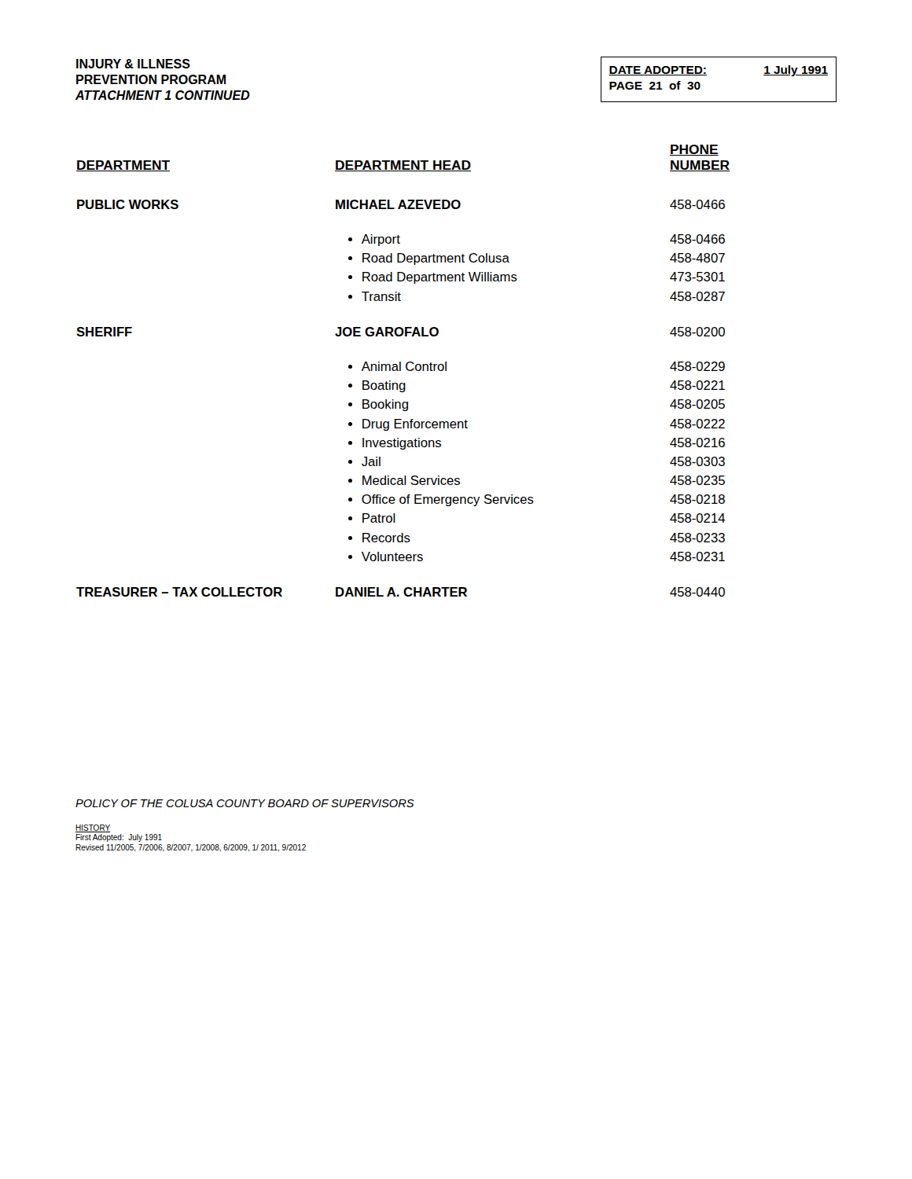INJURY & ILLNESS
PREVENTION PROGRAM
ATTACHMENT 1 CONTINUED
DATE ADOPTED: 1 July 1991
PAGE 21 of 30
| DEPARTMENT | DEPARTMENT HEAD | PHONE NUMBER |
| --- | --- | --- |
| PUBLIC WORKS | MICHAEL AZEVEDO | 458-0466 |
| | Airport Road Department Colusa Road Department Williams Transit | 458-0466 458-4807 473-5301 458-0287 |
| SHERIFF | JOE GAROFALO | 458-0200 |
| | Animal Control Boating Booking Drug Enforcement Investigations Jail Medical Services Office of Emergency Services Patrol Records Volunteers | 458-0229 458-0221 458-0205 458-0222 458-0216 458-0303 458-0235 458-0218 458-0214 458-0233 458-0231 |
| TREASURER – TAX COLLECTOR | DANIEL A. CHARTER | 458-0440 |
POLICY OF THE COLUSA COUNTY BOARD OF SUPERVISORS
HISTORY
First Adopted: July 1991
Revised 11/2005, 7/2006, 8/2007, 1/2008, 6/2009, 1/ 2011, 9/2012